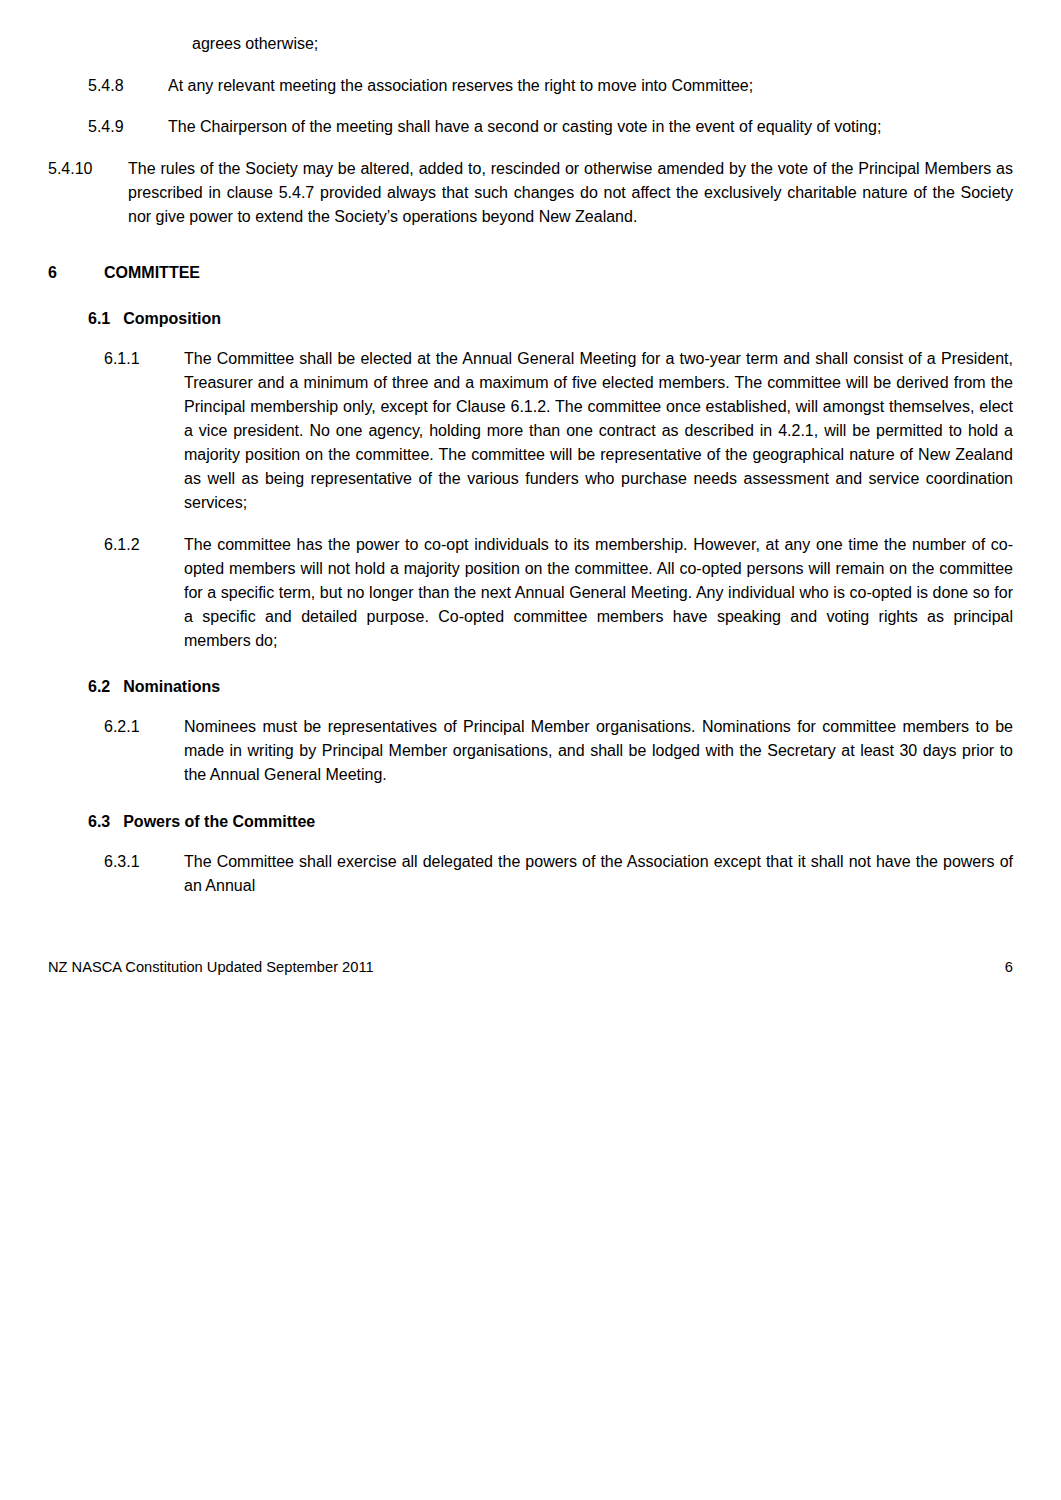agrees otherwise;
5.4.8
At any relevant meeting the association reserves the right to move into Committee;
5.4.9
The Chairperson of the meeting shall have a second or casting vote in the event of equality of voting;
5.4.10
The rules of the Society may be altered, added to, rescinded or otherwise amended by the vote of the Principal Members as prescribed in clause 5.4.7 provided always that such changes do not affect the exclusively charitable nature of the Society nor give power to extend the Society’s operations beyond New Zealand.
6 COMMITTEE
6.1 Composition
6.1.1
The Committee shall be elected at the Annual General Meeting for a two-year term and shall consist of a President, Treasurer and a minimum of three and a maximum of five elected members. The committee will be derived from the Principal membership only, except for Clause 6.1.2. The committee once established, will amongst themselves, elect a vice president. No one agency, holding more than one contract as described in 4.2.1, will be permitted to hold a majority position on the committee. The committee will be representative of the geographical nature of New Zealand as well as being representative of the various funders who purchase needs assessment and service coordination services;
6.1.2
The committee has the power to co-opt individuals to its membership. However, at any one time the number of co-opted members will not hold a majority position on the committee. All co-opted persons will remain on the committee for a specific term, but no longer than the next Annual General Meeting. Any individual who is co-opted is done so for a specific and detailed purpose. Co-opted committee members have speaking and voting rights as principal members do;
6.2 Nominations
6.2.1
Nominees must be representatives of Principal Member organisations. Nominations for committee members to be made in writing by Principal Member organisations, and shall be lodged with the Secretary at least 30 days prior to the Annual General Meeting.
6.3 Powers of the Committee
6.3.1
The Committee shall exercise all delegated the powers of the Association except that it shall not have the powers of an Annual
NZ NASCA Constitution Updated September 2011 6